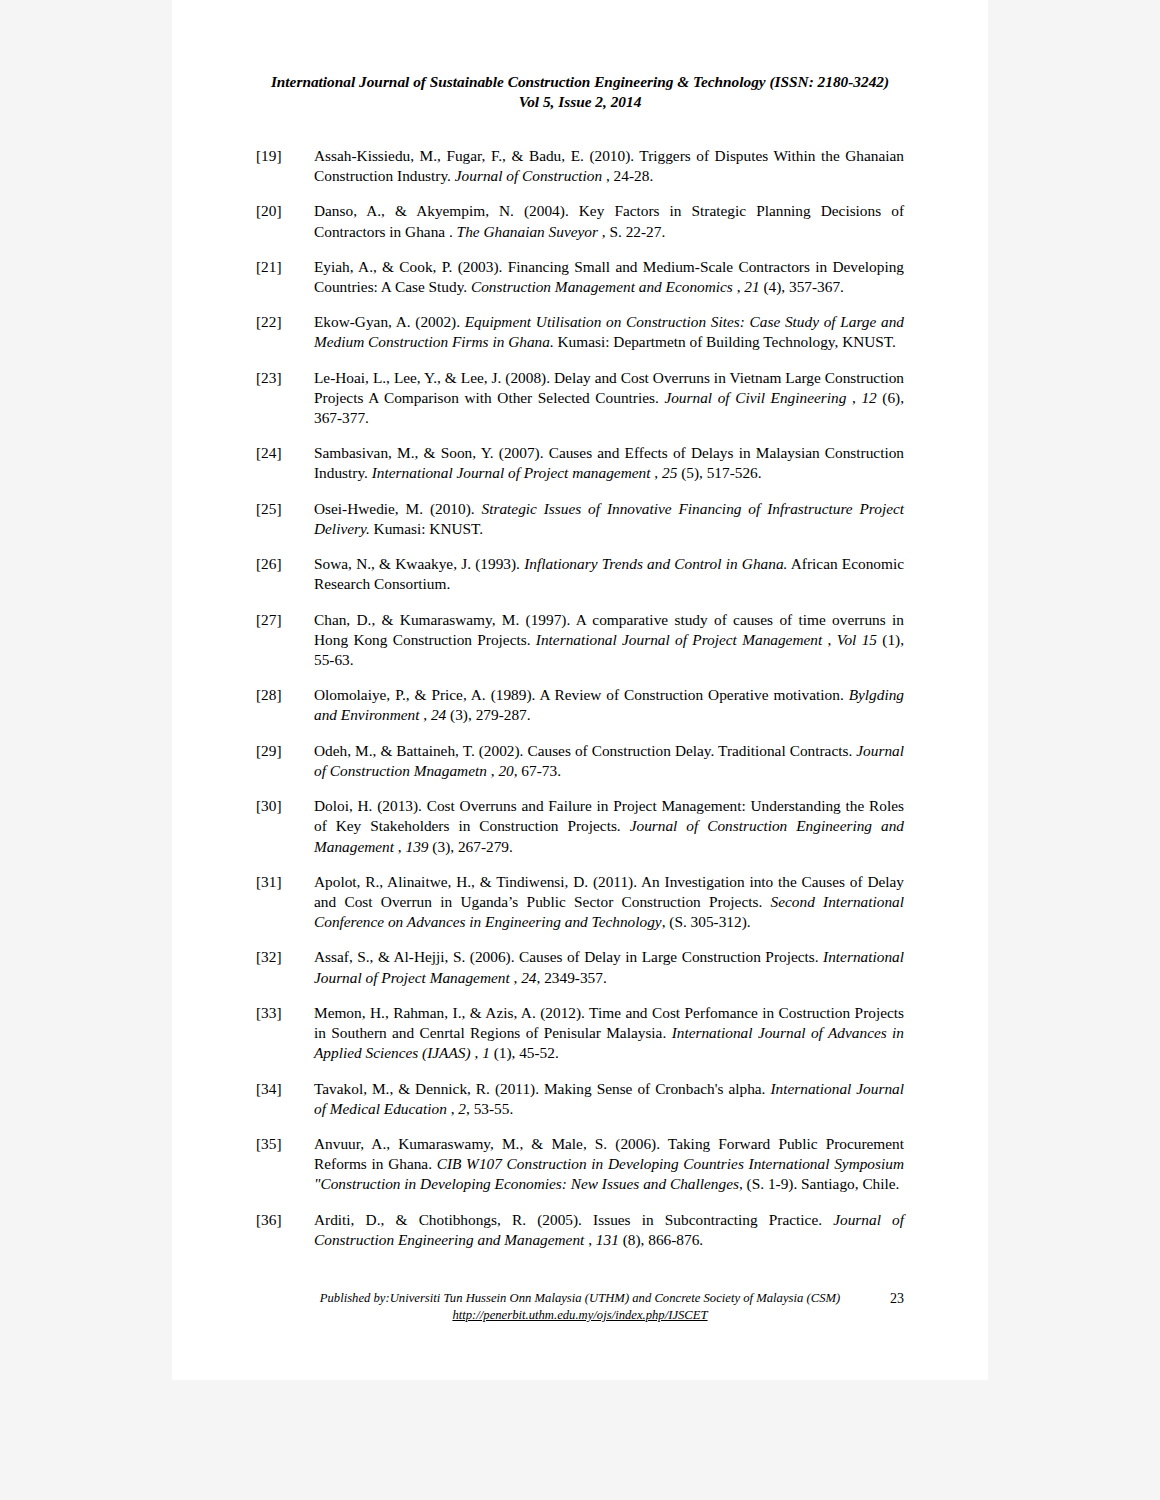International Journal of Sustainable Construction Engineering & Technology (ISSN: 2180-3242) Vol 5, Issue 2, 2014
[19] Assah-Kissiedu, M., Fugar, F., & Badu, E. (2010). Triggers of Disputes Within the Ghanaian Construction Industry. Journal of Construction , 24-28.
[20] Danso, A., & Akyempim, N. (2004). Key Factors in Strategic Planning Decisions of Contractors in Ghana . The Ghanaian Suveyor , S. 22-27.
[21] Eyiah, A., & Cook, P. (2003). Financing Small and Medium-Scale Contractors in Developing Countries: A Case Study. Construction Management and Economics , 21 (4), 357-367.
[22] Ekow-Gyan, A. (2002). Equipment Utilisation on Construction Sites: Case Study of Large and Medium Construction Firms in Ghana. Kumasi: Departmetn of Building Technology, KNUST.
[23] Le-Hoai, L., Lee, Y., & Lee, J. (2008). Delay and Cost Overruns in Vietnam Large Construction Projects A Comparison with Other Selected Countries. Journal of Civil Engineering , 12 (6), 367-377.
[24] Sambasivan, M., & Soon, Y. (2007). Causes and Effects of Delays in Malaysian Construction Industry. International Journal of Project management , 25 (5), 517-526.
[25] Osei-Hwedie, M. (2010). Strategic Issues of Innovative Financing of Infrastructure Project Delivery. Kumasi: KNUST.
[26] Sowa, N., & Kwaakye, J. (1993). Inflationary Trends and Control in Ghana. African Economic Research Consortium.
[27] Chan, D., & Kumaraswamy, M. (1997). A comparative study of causes of time overruns in Hong Kong Construction Projects. International Journal of Project Management , Vol 15 (1), 55-63.
[28] Olomolaiye, P., & Price, A. (1989). A Review of Construction Operative motivation. Bylgding and Environment , 24 (3), 279-287.
[29] Odeh, M., & Battaineh, T. (2002). Causes of Construction Delay. Traditional Contracts. Journal of Construction Mnagametn , 20, 67-73.
[30] Doloi, H. (2013). Cost Overruns and Failure in Project Management: Understanding the Roles of Key Stakeholders in Construction Projects. Journal of Construction Engineering and Management , 139 (3), 267-279.
[31] Apolot, R., Alinaitwe, H., & Tindiwensi, D. (2011). An Investigation into the Causes of Delay and Cost Overrun in Uganda’s Public Sector Construction Projects. Second International Conference on Advances in Engineering and Technology, (S. 305-312).
[32] Assaf, S., & Al-Hejji, S. (2006). Causes of Delay in Large Construction Projects. International Journal of Project Management , 24, 2349-357.
[33] Memon, H., Rahman, I., & Azis, A. (2012). Time and Cost Perfomance in Costruction Projects in Southern and Cenrtal Regions of Penisular Malaysia. International Journal of Advances in Applied Sciences (IJAAS) , 1 (1), 45-52.
[34] Tavakol, M., & Dennick, R. (2011). Making Sense of Cronbach's alpha. International Journal of Medical Education , 2, 53-55.
[35] Anvuur, A., Kumaraswamy, M., & Male, S. (2006). Taking Forward Public Procurement Reforms in Ghana. CIB W107 Construction in Developing Countries International Symposium "Construction in Developing Economies: New Issues and Challenges, (S. 1-9). Santiago, Chile.
[36] Arditi, D., & Chotibhongs, R. (2005). Issues in Subcontracting Practice. Journal of Construction Engineering and Management , 131 (8), 866-876.
23 Published by:Universiti Tun Hussein Onn Malaysia (UTHM) and Concrete Society of Malaysia (CSM) http://penerbit.uthm.edu.my/ojs/index.php/IJSCET